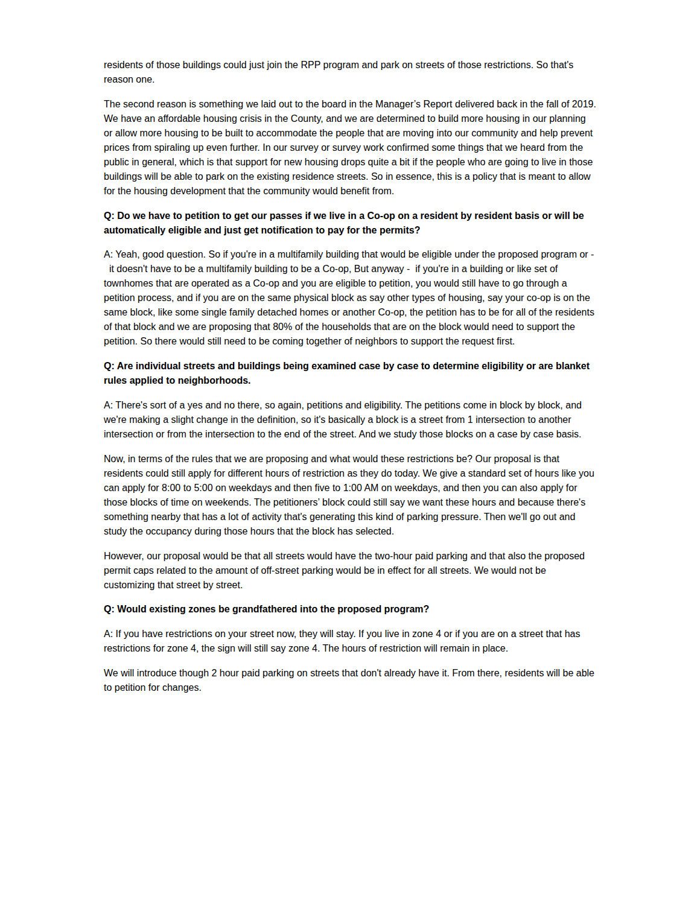residents of those buildings could just join the RPP program and park on streets of those restrictions. So that's reason one.
The second reason is something we laid out to the board in the Manager’s Report delivered back in the fall of 2019. We have an affordable housing crisis in the County, and we are determined to build more housing in our planning or allow more housing to be built to accommodate the people that are moving into our community and help prevent prices from spiraling up even further. In our survey or survey work confirmed some things that we heard from the public in general, which is that support for new housing drops quite a bit if the people who are going to live in those buildings will be able to park on the existing residence streets. So in essence, this is a policy that is meant to allow for the housing development that the community would benefit from.
Q: Do we have to petition to get our passes if we live in a Co-op on a resident by resident basis or will be automatically eligible and just get notification to pay for the permits?
A: Yeah, good question. So if you're in a multifamily building that would be eligible under the proposed program or - it doesn't have to be a multifamily building to be a Co-op, But anyway - if you're in a building or like set of townhomes that are operated as a Co-op and you are eligible to petition, you would still have to go through a petition process, and if you are on the same physical block as say other types of housing, say your co-op is on the same block, like some single family detached homes or another Co-op, the petition has to be for all of the residents of that block and we are proposing that 80% of the households that are on the block would need to support the petition. So there would still need to be coming together of neighbors to support the request first.
Q: Are individual streets and buildings being examined case by case to determine eligibility or are blanket rules applied to neighborhoods.
A: There's sort of a yes and no there, so again, petitions and eligibility. The petitions come in block by block, and we're making a slight change in the definition, so it's basically a block is a street from 1 intersection to another intersection or from the intersection to the end of the street. And we study those blocks on a case by case basis.
Now, in terms of the rules that we are proposing and what would these restrictions be? Our proposal is that residents could still apply for different hours of restriction as they do today. We give a standard set of hours like you can apply for 8:00 to 5:00 on weekdays and then five to 1:00 AM on weekdays, and then you can also apply for those blocks of time on weekends. The petitioners’ block could still say we want these hours and because there's something nearby that has a lot of activity that's generating this kind of parking pressure. Then we'll go out and study the occupancy during those hours that the block has selected.
However, our proposal would be that all streets would have the two-hour paid parking and that also the proposed permit caps related to the amount of off-street parking would be in effect for all streets. We would not be customizing that street by street.
Q: Would existing zones be grandfathered into the proposed program?
A: If you have restrictions on your street now, they will stay. If you live in zone 4 or if you are on a street that has restrictions for zone 4, the sign will still say zone 4. The hours of restriction will remain in place.
We will introduce though 2 hour paid parking on streets that don't already have it. From there, residents will be able to petition for changes.